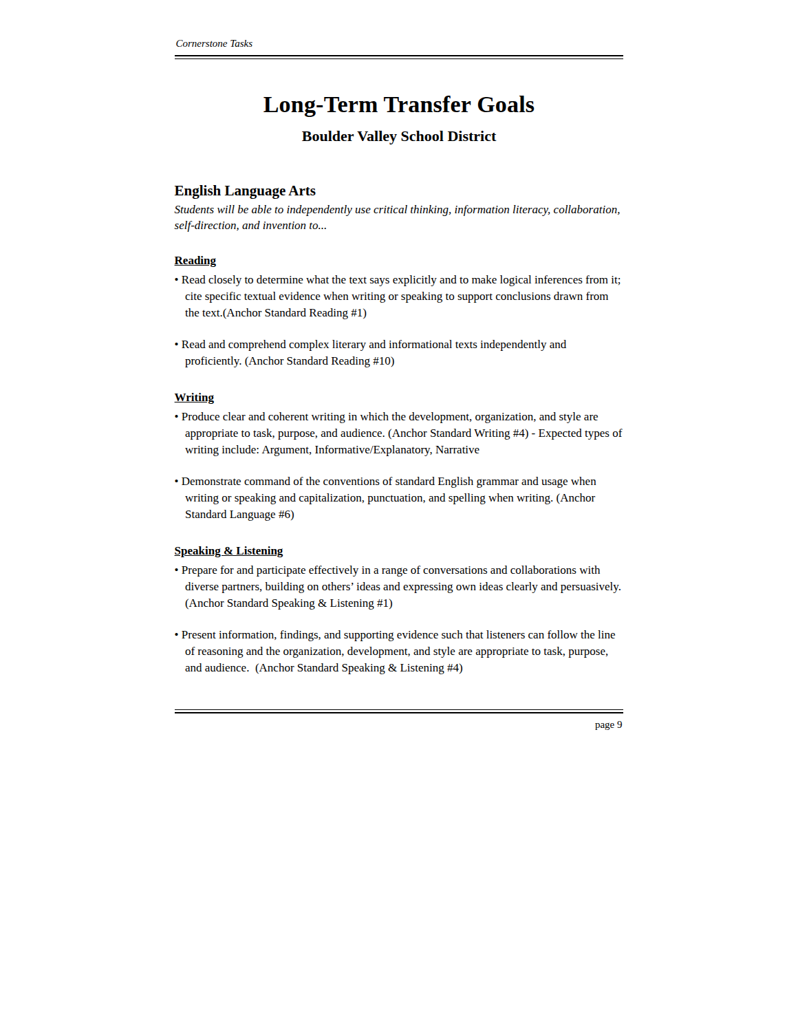Cornerstone Tasks
Long-Term Transfer Goals
Boulder Valley School District
English Language Arts
Students will be able to independently use critical thinking, information literacy, collaboration, self-direction, and invention to...
Reading
Read closely to determine what the text says explicitly and to make logical inferences from it; cite specific textual evidence when writing or speaking to support conclusions drawn from the text.(Anchor Standard Reading #1)
Read and comprehend complex literary and informational texts independently and proficiently. (Anchor Standard Reading #10)
Writing
Produce clear and coherent writing in which the development, organization, and style are appropriate to task, purpose, and audience. (Anchor Standard Writing #4) - Expected types of writing include: Argument, Informative/Explanatory, Narrative
Demonstrate command of the conventions of standard English grammar and usage when writing or speaking and capitalization, punctuation, and spelling when writing. (Anchor Standard Language #6)
Speaking & Listening
Prepare for and participate effectively in a range of conversations and collaborations with diverse partners, building on others’ ideas and expressing own ideas clearly and persuasively. (Anchor Standard Speaking & Listening #1)
Present information, findings, and supporting evidence such that listeners can follow the line of reasoning and the organization, development, and style are appropriate to task, purpose, and audience. (Anchor Standard Speaking & Listening #4)
page 9